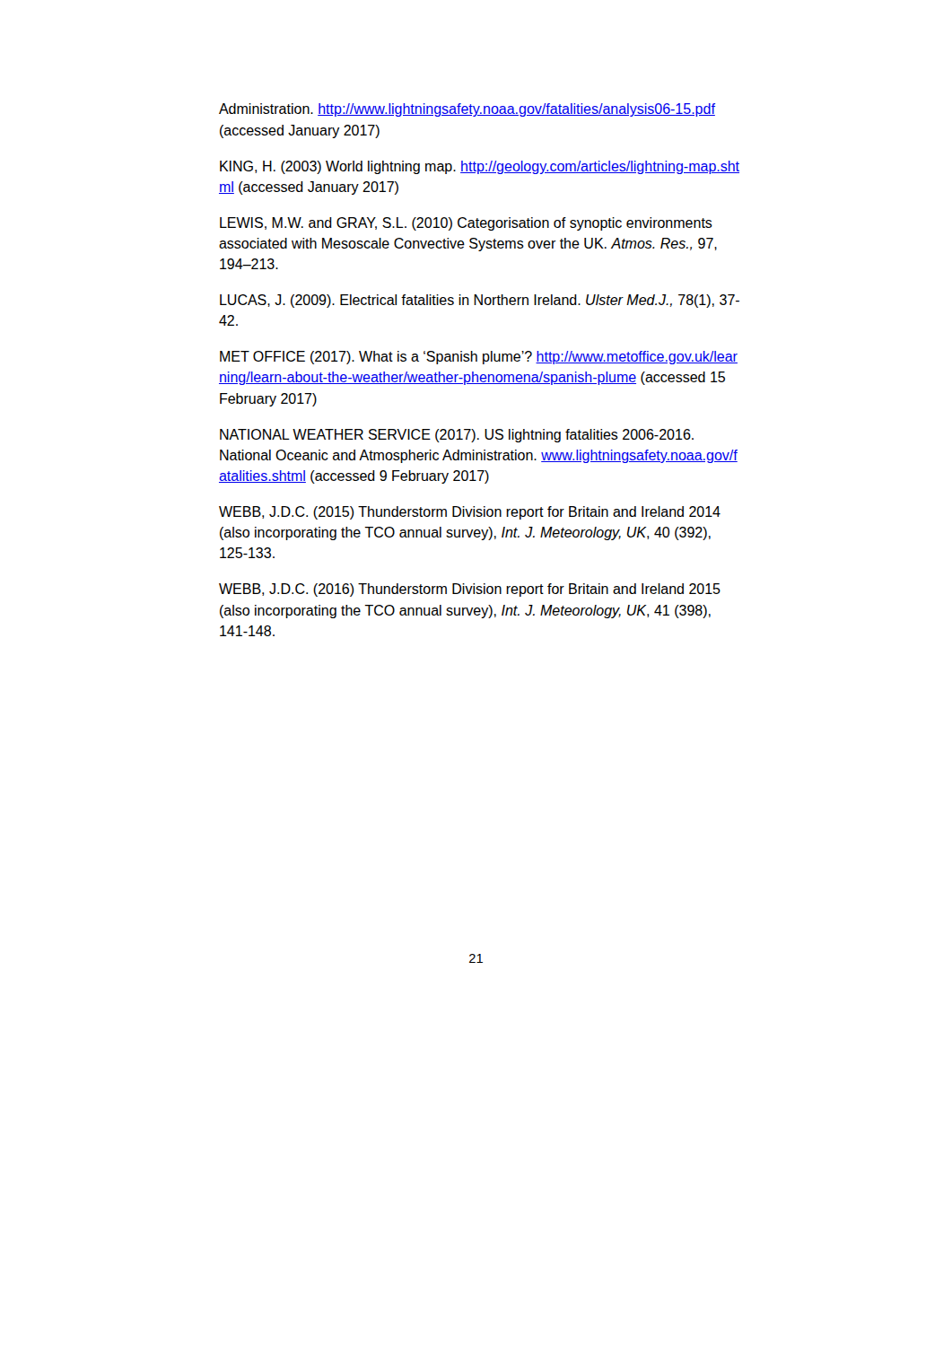Administration. http://www.lightningsafety.noaa.gov/fatalities/analysis06-15.pdf (accessed January 2017)
KING, H. (2003) World lightning map. http://geology.com/articles/lightning-map.shtml (accessed January 2017)
LEWIS, M.W. and GRAY, S.L. (2010) Categorisation of synoptic environments associated with Mesoscale Convective Systems over the UK. Atmos. Res., 97, 194–213.
LUCAS, J. (2009). Electrical fatalities in Northern Ireland. Ulster Med.J., 78(1), 37-42.
MET OFFICE (2017). What is a ‘Spanish plume’? http://www.metoffice.gov.uk/learning/learn-about-the-weather/weather-phenomena/spanish-plume (accessed 15 February 2017)
NATIONAL WEATHER SERVICE (2017). US lightning fatalities 2006-2016. National Oceanic and Atmospheric Administration. www.lightningsafety.noaa.gov/fatalities.shtml (accessed 9 February 2017)
WEBB, J.D.C. (2015) Thunderstorm Division report for Britain and Ireland 2014 (also incorporating the TCO annual survey), Int. J. Meteorology, UK, 40 (392), 125-133.
WEBB, J.D.C. (2016) Thunderstorm Division report for Britain and Ireland 2015 (also incorporating the TCO annual survey), Int. J. Meteorology, UK, 41 (398), 141-148.
21